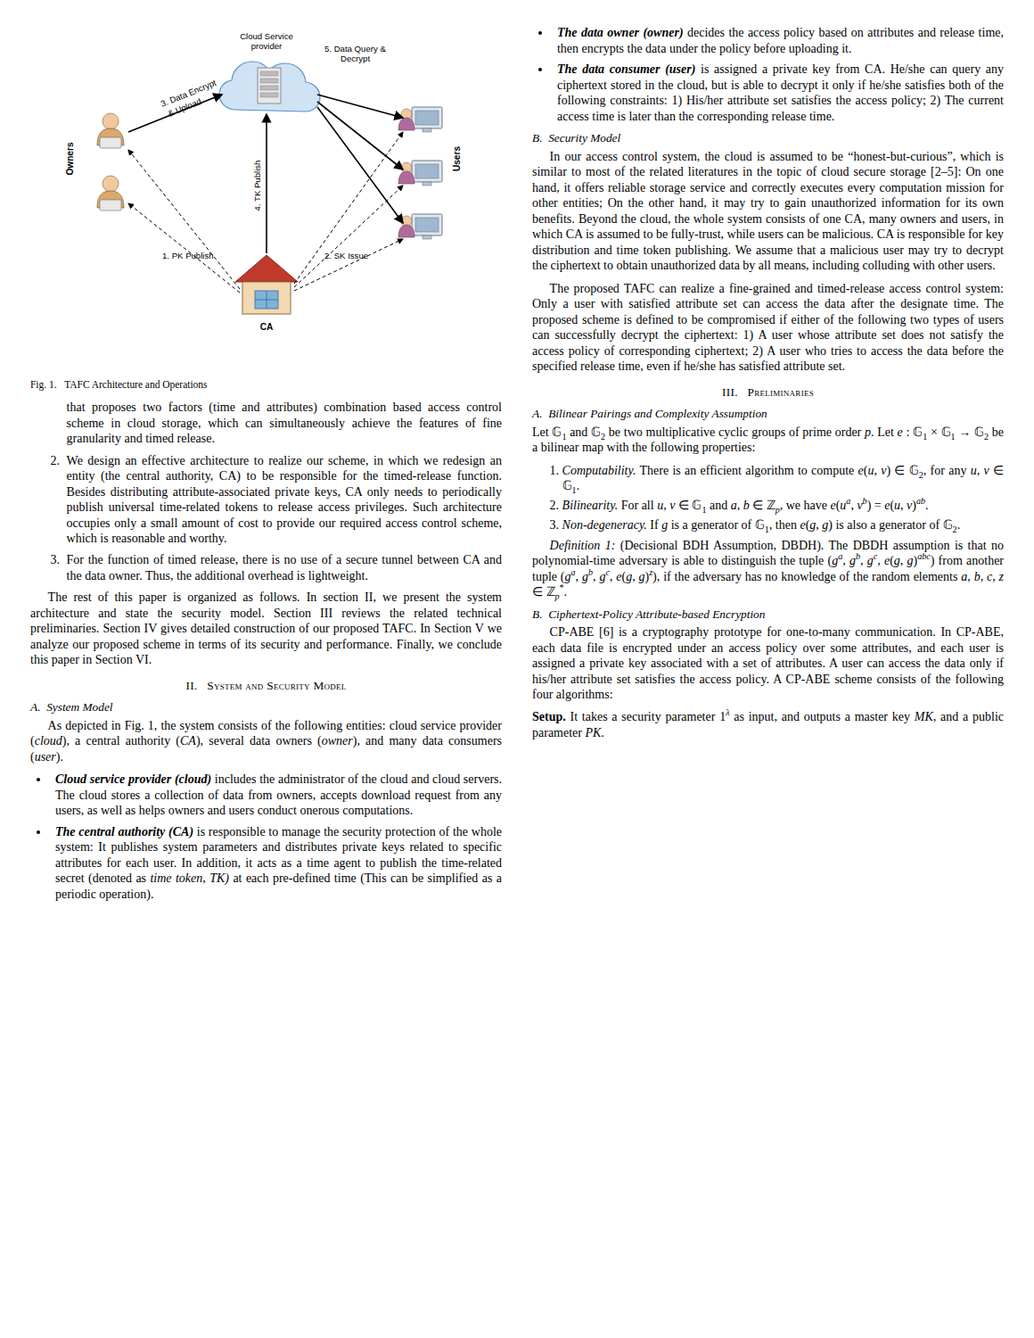Cloud Service provider Owners Users CA 3. Data Encrypt & Upload 5. Data Query & Decrypt 4. TK Publish 1. PK Publish 2. SK Issue
Fig. 1. TAFC Architecture and Operations
that proposes two factors (time and attributes) combination based access control scheme in cloud storage, which can simultaneously achieve the features of fine granularity and timed release.
We design an effective architecture to realize our scheme, in which we redesign an entity (the central authority, CA) to be responsible for the timed-release function. Besides distributing attribute-associated private keys, CA only needs to periodically publish universal time-related tokens to release access privileges. Such architecture occupies only a small amount of cost to provide our required access control scheme, which is reasonable and worthy.
For the function of timed release, there is no use of a secure tunnel between CA and the data owner. Thus, the additional overhead is lightweight.
The rest of this paper is organized as follows. In section II, we present the system architecture and state the security model. Section III reviews the related technical preliminaries. Section IV gives detailed construction of our proposed TAFC. In Section V we analyze our proposed scheme in terms of its security and performance. Finally, we conclude this paper in Section VI.
II. System and Security Model
A. System Model
As depicted in Fig. 1, the system consists of the following entities: cloud service provider (cloud), a central authority (CA), several data owners (owner), and many data consumers (user).
Cloud service provider (cloud) includes the administrator of the cloud and cloud servers. The cloud stores a collection of data from owners, accepts download request from any users, as well as helps owners and users conduct onerous computations.
The central authority (CA) is responsible to manage the security protection of the whole system: It publishes system parameters and distributes private keys related to specific attributes for each user. In addition, it acts as a time agent to publish the time-related secret (denoted as time token, TK) at each pre-defined time (This can be simplified as a periodic operation).
The data owner (owner) decides the access policy based on attributes and release time, then encrypts the data under the policy before uploading it.
The data consumer (user) is assigned a private key from CA. He/she can query any ciphertext stored in the cloud, but is able to decrypt it only if he/she satisfies both of the following constraints: 1) His/her attribute set satisfies the access policy; 2) The current access time is later than the corresponding release time.
B. Security Model
In our access control system, the cloud is assumed to be “honest-but-curious”, which is similar to most of the related literatures in the topic of cloud secure storage [2–5]: On one hand, it offers reliable storage service and correctly executes every computation mission for other entities; On the other hand, it may try to gain unauthorized information for its own benefits. Beyond the cloud, the whole system consists of one CA, many owners and users, in which CA is assumed to be fully-trust, while users can be malicious. CA is responsible for key distribution and time token publishing. We assume that a malicious user may try to decrypt the ciphertext to obtain unauthorized data by all means, including colluding with other users.
The proposed TAFC can realize a fine-grained and timed-release access control system: Only a user with satisfied attribute set can access the data after the designate time. The proposed scheme is defined to be compromised if either of the following two types of users can successfully decrypt the ciphertext: 1) A user whose attribute set does not satisfy the access policy of corresponding ciphertext; 2) A user who tries to access the data before the specified release time, even if he/she has satisfied attribute set.
III. Preliminaries
A. Bilinear Pairings and Complexity Assumption
Let 𝔾1 and 𝔾2 be two multiplicative cyclic groups of prime order p. Let e : 𝔾1 × 𝔾1 → 𝔾2 be a bilinear map with the following properties:
Computability. There is an efficient algorithm to compute e(u, v) ∈ 𝔾2, for any u, v ∈ 𝔾1.
Bilinearity. For all u, v ∈ 𝔾1 and a, b ∈ ℤp, we have e(ua, vb) = e(u, v)ab.
Non-degeneracy. If g is a generator of 𝔾1, then e(g, g) is also a generator of 𝔾2.
Definition 1: (Decisional BDH Assumption, DBDH). The DBDH assumption is that no polynomial-time adversary is able to distinguish the tuple (ga, gb, gc, e(g, g)abc) from another tuple (ga, gb, gc, e(g, g)z), if the adversary has no knowledge of the random elements a, b, c, z ∈ ℤp*.
B. Ciphertext-Policy Attribute-based Encryption
CP-ABE [6] is a cryptography prototype for one-to-many communication. In CP-ABE, each data file is encrypted under an access policy over some attributes, and each user is assigned a private key associated with a set of attributes. A user can access the data only if his/her attribute set satisfies the access policy. A CP-ABE scheme consists of the following four algorithms:
Setup. It takes a security parameter 1λ as input, and outputs a master key MK, and a public parameter PK.